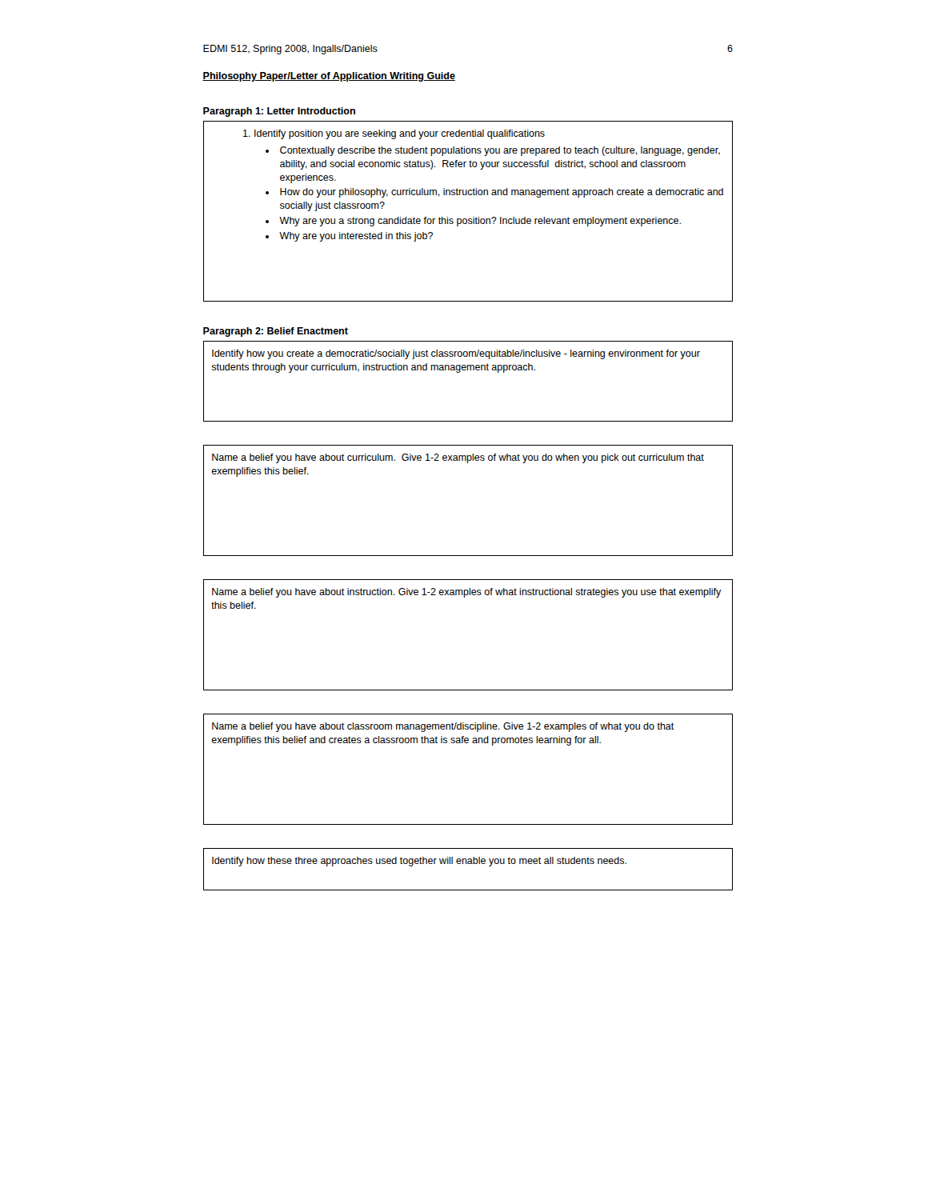EDMI 512, Spring 2008, Ingalls/Daniels
6
Philosophy Paper/Letter of Application Writing Guide
Paragraph 1: Letter Introduction
Identify position you are seeking and your credential qualifications
Contextually describe the student populations you are prepared to teach (culture, language, gender, ability, and social economic status). Refer to your successful district, school and classroom experiences.
How do your philosophy, curriculum, instruction and management approach create a democratic and socially just classroom?
Why are you a strong candidate for this position? Include relevant employment experience.
Why are you interested in this job?
Paragraph 2: Belief Enactment
Identify how you create a democratic/socially just classroom/equitable/inclusive - learning environment for your students through your curriculum, instruction and management approach.
Name a belief you have about curriculum. Give 1-2 examples of what you do when you pick out curriculum that exemplifies this belief.
Name a belief you have about instruction. Give 1-2 examples of what instructional strategies you use that exemplify this belief.
Name a belief you have about classroom management/discipline. Give 1-2 examples of what you do that exemplifies this belief and creates a classroom that is safe and promotes learning for all.
Identify how these three approaches used together will enable you to meet all students needs.